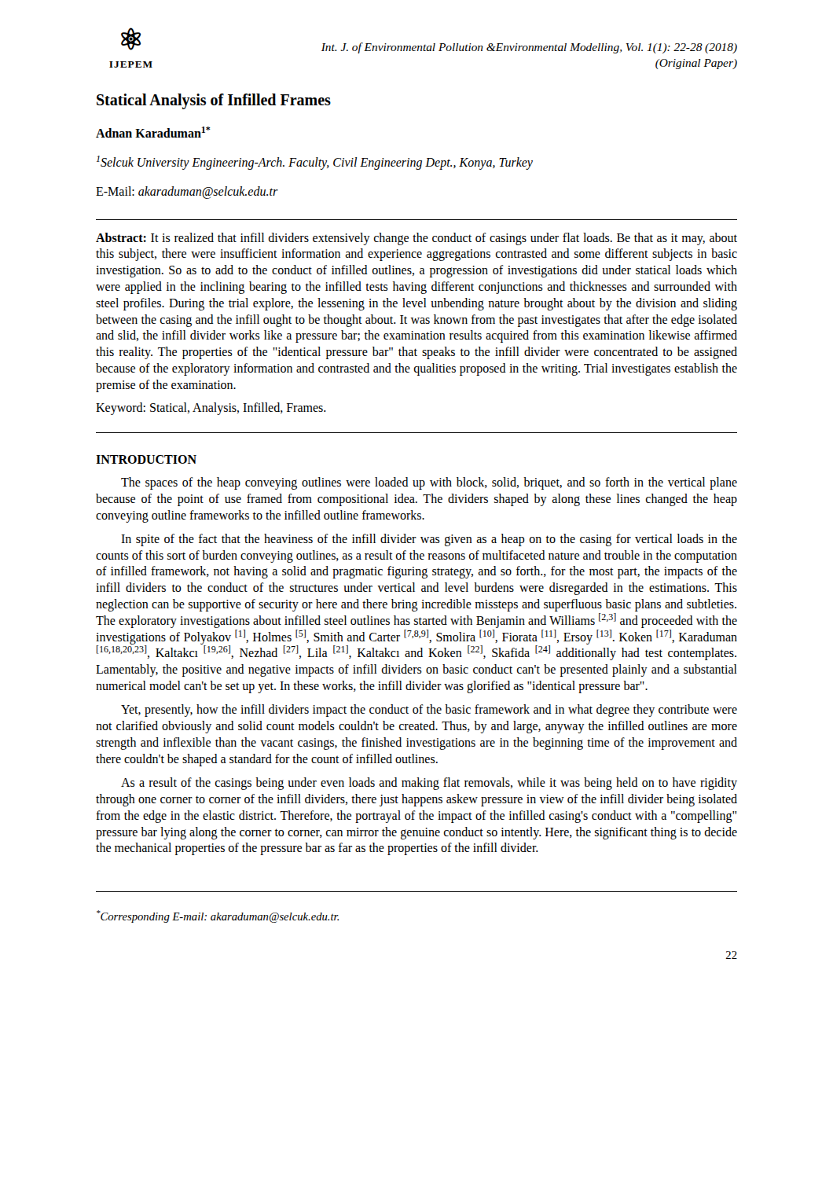⚛ IJEPEM
Int. J. of Environmental Pollution &Environmental Modelling, Vol. 1(1): 22-28 (2018)
(Original Paper)
Statical Analysis of Infilled Frames
Adnan Karaduman1*
1Selcuk University Engineering-Arch. Faculty, Civil Engineering Dept., Konya, Turkey
E-Mail: akaraduman@selcuk.edu.tr
Abstract: It is realized that infill dividers extensively change the conduct of casings under flat loads. Be that as it may, about this subject, there were insufficient information and experience aggregations contrasted and some different subjects in basic investigation. So as to add to the conduct of infilled outlines, a progression of investigations did under statical loads which were applied in the inclining bearing to the infilled tests having different conjunctions and thicknesses and surrounded with steel profiles. During the trial explore, the lessening in the level unbending nature brought about by the division and sliding between the casing and the infill ought to be thought about. It was known from the past investigates that after the edge isolated and slid, the infill divider works like a pressure bar; the examination results acquired from this examination likewise affirmed this reality. The properties of the "identical pressure bar" that speaks to the infill divider were concentrated to be assigned because of the exploratory information and contrasted and the qualities proposed in the writing. Trial investigates establish the premise of the examination.
Keyword: Statical, Analysis, Infilled, Frames.
INTRODUCTION
The spaces of the heap conveying outlines were loaded up with block, solid, briquet, and so forth in the vertical plane because of the point of use framed from compositional idea. The dividers shaped by along these lines changed the heap conveying outline frameworks to the infilled outline frameworks.
In spite of the fact that the heaviness of the infill divider was given as a heap on to the casing for vertical loads in the counts of this sort of burden conveying outlines, as a result of the reasons of multifaceted nature and trouble in the computation of infilled framework, not having a solid and pragmatic figuring strategy, and so forth., for the most part, the impacts of the infill dividers to the conduct of the structures under vertical and level burdens were disregarded in the estimations. This neglection can be supportive of security or here and there bring incredible missteps and superfluous basic plans and subtleties. The exploratory investigations about infilled steel outlines has started with Benjamin and Williams [2,3] and proceeded with the investigations of Polyakov [1], Holmes [5], Smith and Carter [7,8,9], Smolira [10], Fiorata [11], Ersoy [13]. Koken [17], Karaduman [16,18,20,23], Kaltakcı [19,26], Nezhad [27], Lila [21], Kaltakcı and Koken [22], Skafida [24] additionally had test contemplates. Lamentably, the positive and negative impacts of infill dividers on basic conduct can't be presented plainly and a substantial numerical model can't be set up yet. In these works, the infill divider was glorified as "identical pressure bar".
Yet, presently, how the infill dividers impact the conduct of the basic framework and in what degree they contribute were not clarified obviously and solid count models couldn't be created. Thus, by and large, anyway the infilled outlines are more strength and inflexible than the vacant casings, the finished investigations are in the beginning time of the improvement and there couldn't be shaped a standard for the count of infilled outlines.
As a result of the casings being under even loads and making flat removals, while it was being held on to have rigidity through one corner to corner of the infill dividers, there just happens askew pressure in view of the infill divider being isolated from the edge in the elastic district. Therefore, the portrayal of the impact of the infilled casing's conduct with a "compelling" pressure bar lying along the corner to corner, can mirror the genuine conduct so intently. Here, the significant thing is to decide the mechanical properties of the pressure bar as far as the properties of the infill divider.
*Corresponding E-mail: akaraduman@selcuk.edu.tr.
22